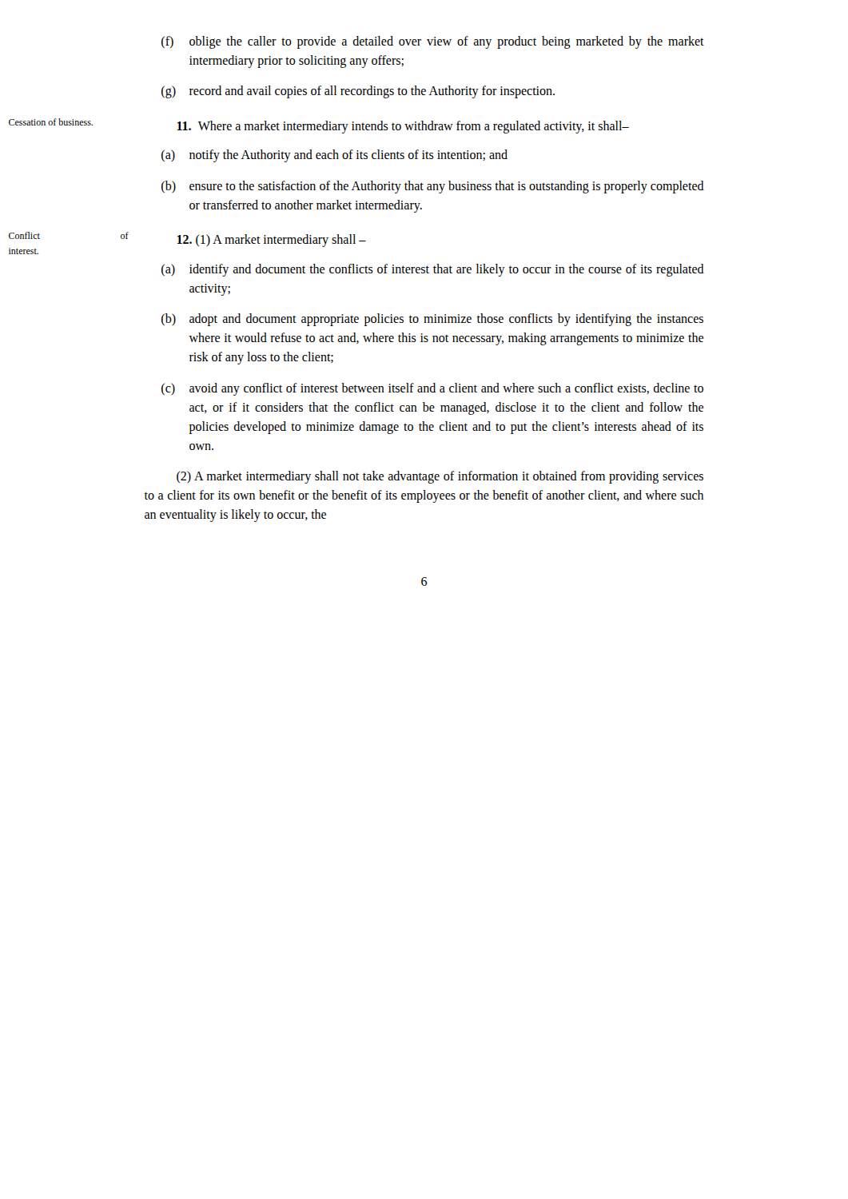(f) oblige the caller to provide a detailed over view of any product being marketed by the market intermediary prior to soliciting any offers;
(g) record and avail copies of all recordings to the Authority for inspection.
Cessation of business.
11. Where a market intermediary intends to withdraw from a regulated activity, it shall–
(a) notify the Authority and each of its clients of its intention; and
(b) ensure to the satisfaction of the Authority that any business that is outstanding is properly completed or transferred to another market intermediary.
Conflict of interest.
12. (1) A market intermediary shall –
(a) identify and document the conflicts of interest that are likely to occur in the course of its regulated activity;
(b) adopt and document appropriate policies to minimize those conflicts by identifying the instances where it would refuse to act and, where this is not necessary, making arrangements to minimize the risk of any loss to the client;
(c) avoid any conflict of interest between itself and a client and where such a conflict exists, decline to act, or if it considers that the conflict can be managed, disclose it to the client and follow the policies developed to minimize damage to the client and to put the client’s interests ahead of its own.
(2) A market intermediary shall not take advantage of information it obtained from providing services to a client for its own benefit or the benefit of its employees or the benefit of another client, and where such an eventuality is likely to occur, the
6